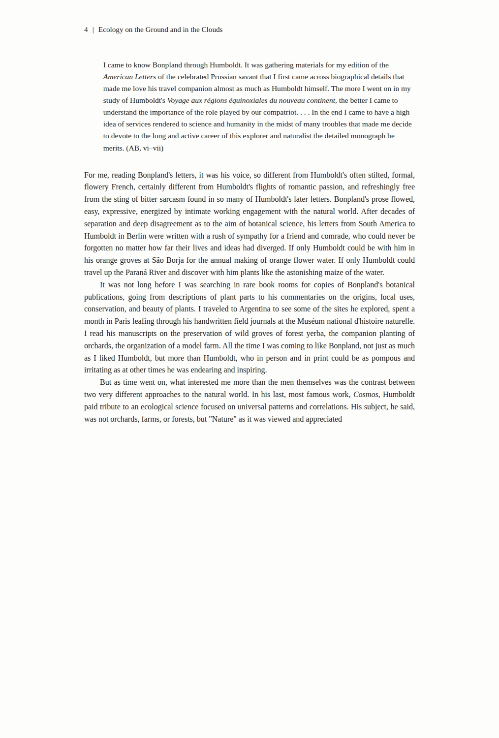4|Ecology on the Ground and in the Clouds
I came to know Bonpland through Humboldt. It was gathering materials for my edition of the American Letters of the celebrated Prussian savant that I first came across biographical details that made me love his travel companion almost as much as Humboldt himself. The more I went on in my study of Humboldt's Voyage aux régions équinoxiales du nouveau continent, the better I came to understand the importance of the role played by our compatriot. . . . In the end I came to have a high idea of services rendered to science and humanity in the midst of many troubles that made me decide to devote to the long and active career of this explorer and naturalist the detailed monograph he merits. (AB, vi–vii)
For me, reading Bonpland's letters, it was his voice, so different from Humboldt's often stilted, formal, flowery French, certainly different from Humboldt's flights of romantic passion, and refreshingly free from the sting of bitter sarcasm found in so many of Humboldt's later letters. Bonpland's prose flowed, easy, expressive, energized by intimate working engagement with the natural world. After decades of separation and deep disagreement as to the aim of botanical science, his letters from South America to Humboldt in Berlin were written with a rush of sympathy for a friend and comrade, who could never be forgotten no matter how far their lives and ideas had diverged. If only Humboldt could be with him in his orange groves at São Borja for the annual making of orange flower water. If only Humboldt could travel up the Paraná River and discover with him plants like the astonishing maize of the water.
It was not long before I was searching in rare book rooms for copies of Bonpland's botanical publications, going from descriptions of plant parts to his commentaries on the origins, local uses, conservation, and beauty of plants. I traveled to Argentina to see some of the sites he explored, spent a month in Paris leafing through his handwritten field journals at the Muséum national d'histoire naturelle. I read his manuscripts on the preservation of wild groves of forest yerba, the companion planting of orchards, the organization of a model farm. All the time I was coming to like Bonpland, not just as much as I liked Humboldt, but more than Humboldt, who in person and in print could be as pompous and irritating as at other times he was endearing and inspiring.
But as time went on, what interested me more than the men themselves was the contrast between two very different approaches to the natural world. In his last, most famous work, Cosmos, Humboldt paid tribute to an ecological science focused on universal patterns and correlations. His subject, he said, was not orchards, farms, or forests, but "Nature" as it was viewed and appreciated